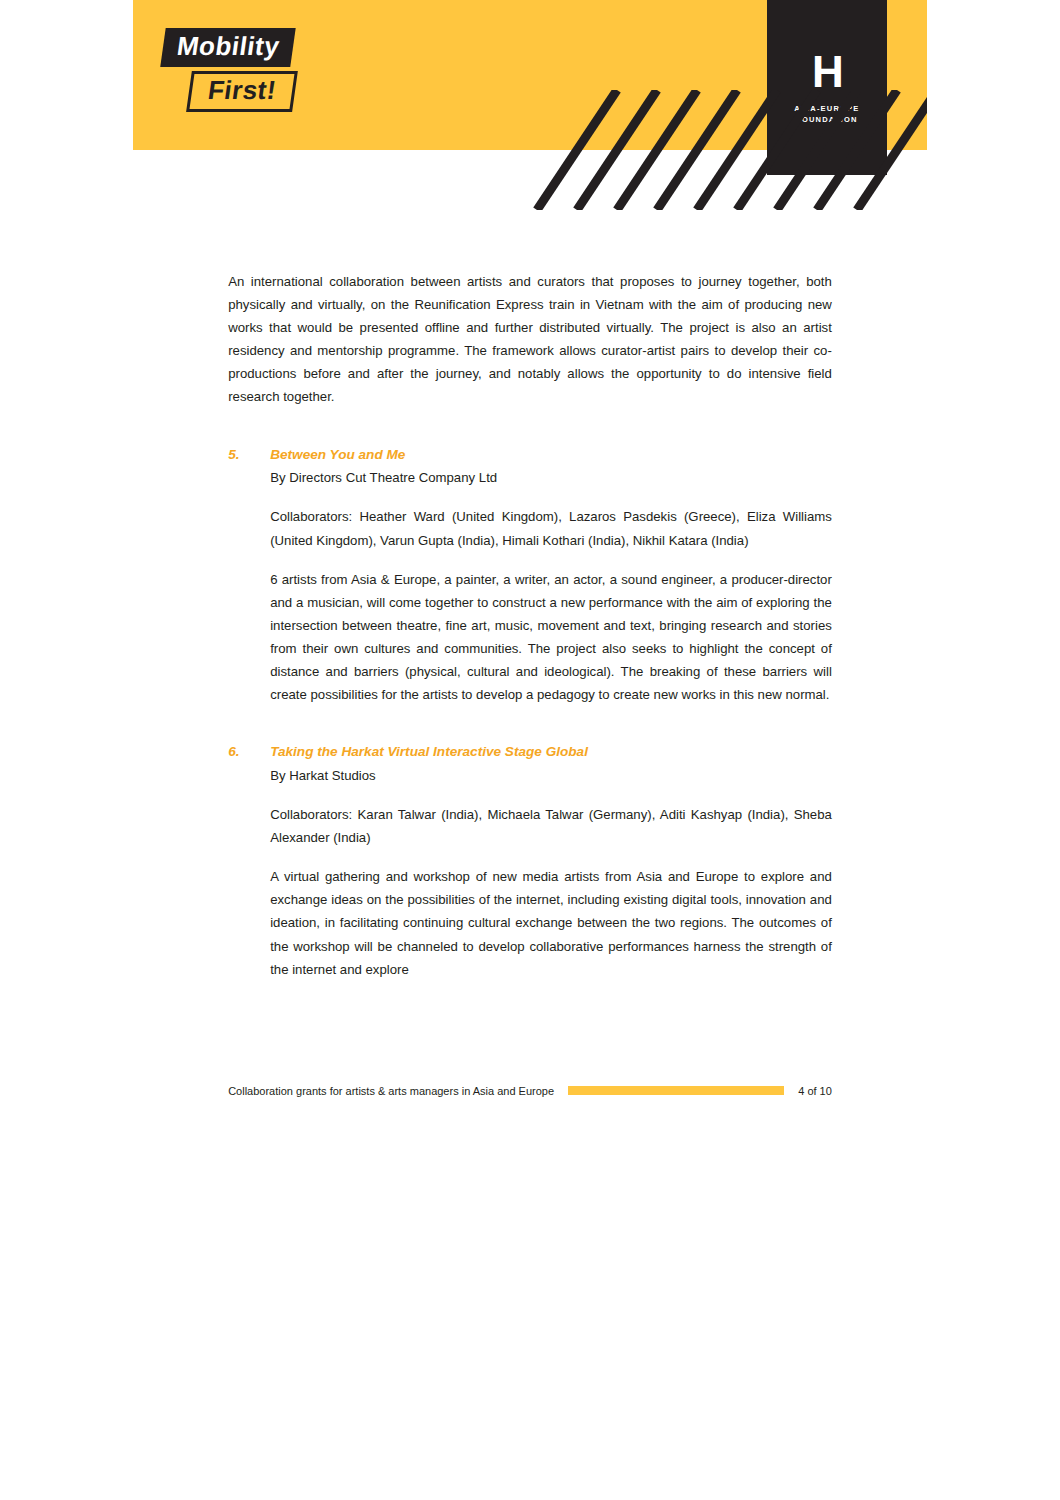Mobility
First!
H
ASIA-EUROPE
FOUNDATION
An international collaboration between artists and curators that proposes to journey together, both physically and virtually, on the Reunification Express train in Vietnam with the aim of producing new works that would be presented offline and further distributed virtually. The project is also an artist residency and mentorship programme. The framework allows curator-artist pairs to develop their co-productions before and after the journey, and notably allows the opportunity to do intensive field research together.
Between You and Me
By Directors Cut Theatre Company Ltd
Collaborators: Heather Ward (United Kingdom), Lazaros Pasdekis (Greece), Eliza Williams (United Kingdom), Varun Gupta (India), Himali Kothari (India), Nikhil Katara (India)
6 artists from Asia & Europe, a painter, a writer, an actor, a sound engineer, a producer-director and a musician, will come together to construct a new performance with the aim of exploring the intersection between theatre, fine art, music, movement and text, bringing research and stories from their own cultures and communities. The project also seeks to highlight the concept of distance and barriers (physical, cultural and ideological). The breaking of these barriers will create possibilities for the artists to develop a pedagogy to create new works in this new normal.
Taking the Harkat Virtual Interactive Stage Global
By Harkat Studios
Collaborators: Karan Talwar (India), Michaela Talwar (Germany), Aditi Kashyap (India), Sheba Alexander (India)
A virtual gathering and workshop of new media artists from Asia and Europe to explore and exchange ideas on the possibilities of the internet, including existing digital tools, innovation and ideation, in facilitating continuing cultural exchange between the two regions. The outcomes of the workshop will be channeled to develop collaborative performances harness the strength of the internet and explore
Collaboration grants for artists & arts managers in Asia and Europe
4 of 10